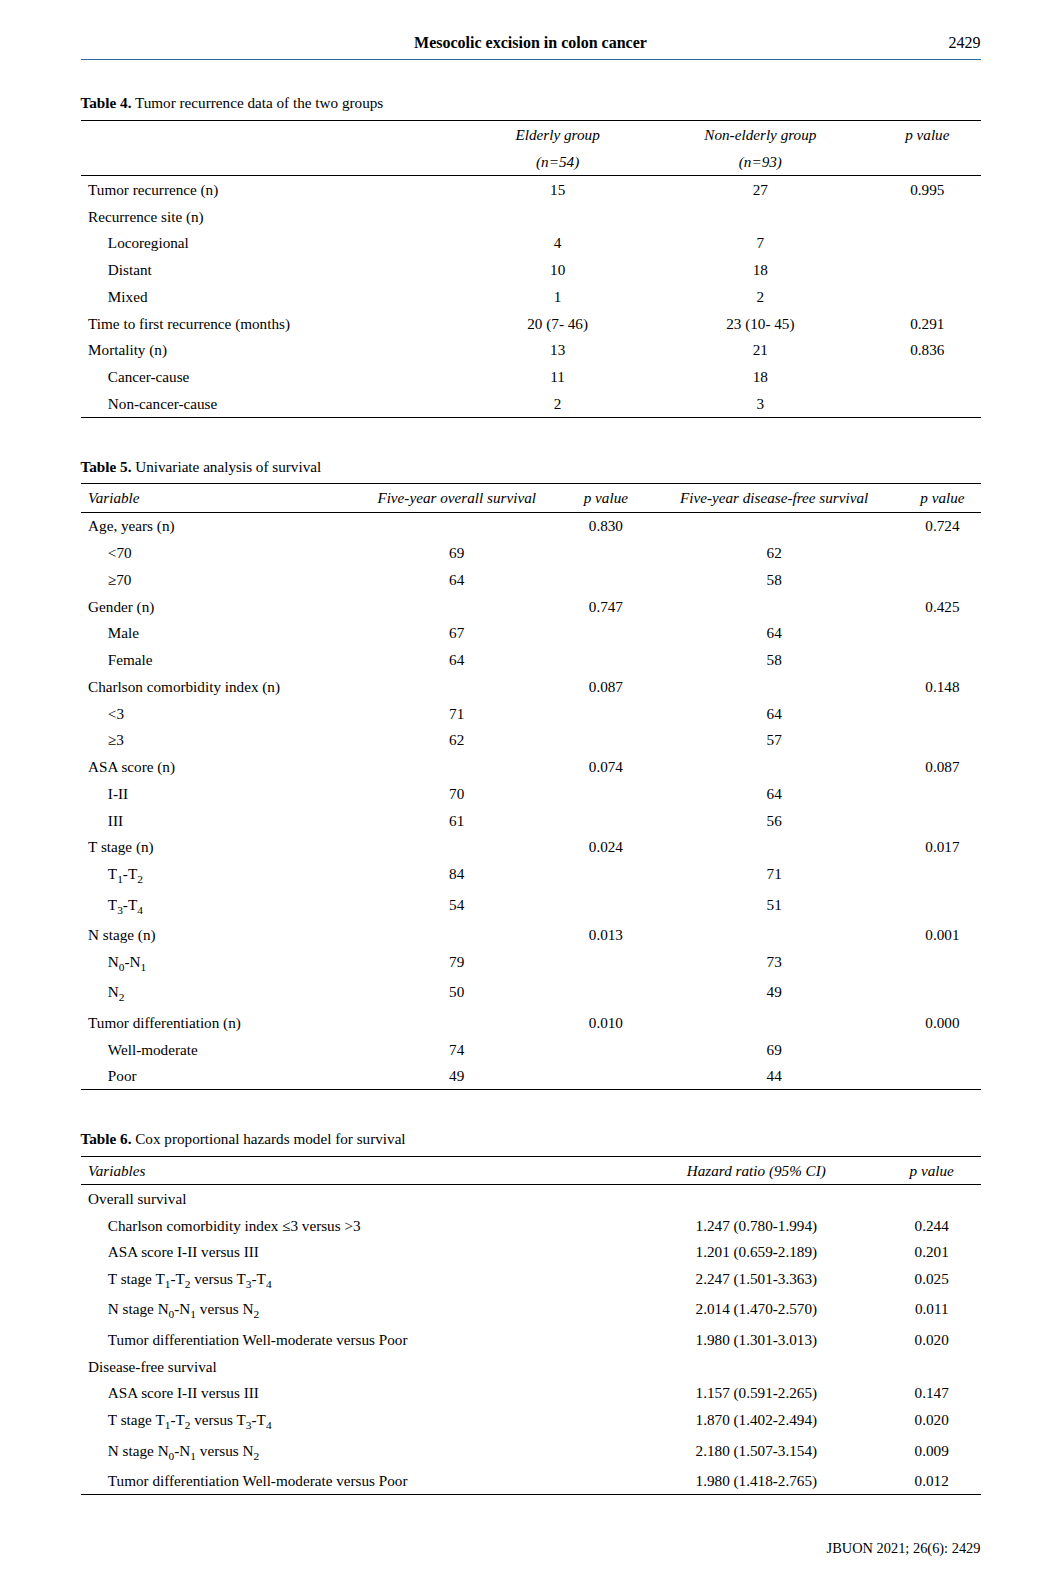Mesocolic excision in colon cancer 2429
Table 4. Tumor recurrence data of the two groups
| | Elderly group | Non-elderly group | p value |
| --- | --- | --- | --- |
| | (n=54) | (n=93) | |
| Tumor recurrence (n) | 15 | 27 | 0.995 |
| Recurrence site (n) | | | |
| Locoregional | 4 | 7 | |
| Distant | 10 | 18 | |
| Mixed | 1 | 2 | |
| Time to first recurrence (months) | 20 (7- 46) | 23 (10- 45) | 0.291 |
| Mortality (n) | 13 | 21 | 0.836 |
| Cancer-cause | 11 | 18 | |
| Non-cancer-cause | 2 | 3 | |
Table 5. Univariate analysis of survival
| Variable | Five-year overall survival | p value | Five-year disease-free survival | p value |
| --- | --- | --- | --- | --- |
| Age, years (n) | | 0.830 | | 0.724 |
| <70 | 69 | | 62 | |
| ≥70 | 64 | | 58 | |
| Gender (n) | | 0.747 | | 0.425 |
| Male | 67 | | 64 | |
| Female | 64 | | 58 | |
| Charlson comorbidity index (n) | | 0.087 | | 0.148 |
| <3 | 71 | | 64 | |
| ≥3 | 62 | | 57 | |
| ASA score (n) | | 0.074 | | 0.087 |
| I-II | 70 | | 64 | |
| III | 61 | | 56 | |
| T stage (n) | | 0.024 | | 0.017 |
| T 1 -T 2 | 84 | | 71 | |
| T 3 -T 4 | 54 | | 51 | |
| N stage (n) | | 0.013 | | 0.001 |
| N 0 -N 1 | 79 | | 73 | |
| N 2 | 50 | | 49 | |
| Tumor differentiation (n) | | 0.010 | | 0.000 |
| Well-moderate | 74 | | 69 | |
| Poor | 49 | | 44 | |
Table 6. Cox proportional hazards model for survival
| Variables | Hazard ratio (95% CI) | p value |
| --- | --- | --- |
| Overall survival | | |
| Charlson comorbidity index ≤3 versus >3 | 1.247 (0.780-1.994) | 0.244 |
| ASA score I-II versus III | 1.201 (0.659-2.189) | 0.201 |
| T stage T 1 -T 2 versus T 3 -T 4 | 2.247 (1.501-3.363) | 0.025 |
| N stage N 0 -N 1 versus N 2 | 2.014 (1.470-2.570) | 0.011 |
| Tumor differentiation Well-moderate versus Poor | 1.980 (1.301-3.013) | 0.020 |
| Disease-free survival | | |
| ASA score I-II versus III | 1.157 (0.591-2.265) | 0.147 |
| T stage T 1 -T 2 versus T 3 -T 4 | 1.870 (1.402-2.494) | 0.020 |
| N stage N 0 -N 1 versus N 2 | 2.180 (1.507-3.154) | 0.009 |
| Tumor differentiation Well-moderate versus Poor | 1.980 (1.418-2.765) | 0.012 |
JBUON 2021; 26(6): 2429